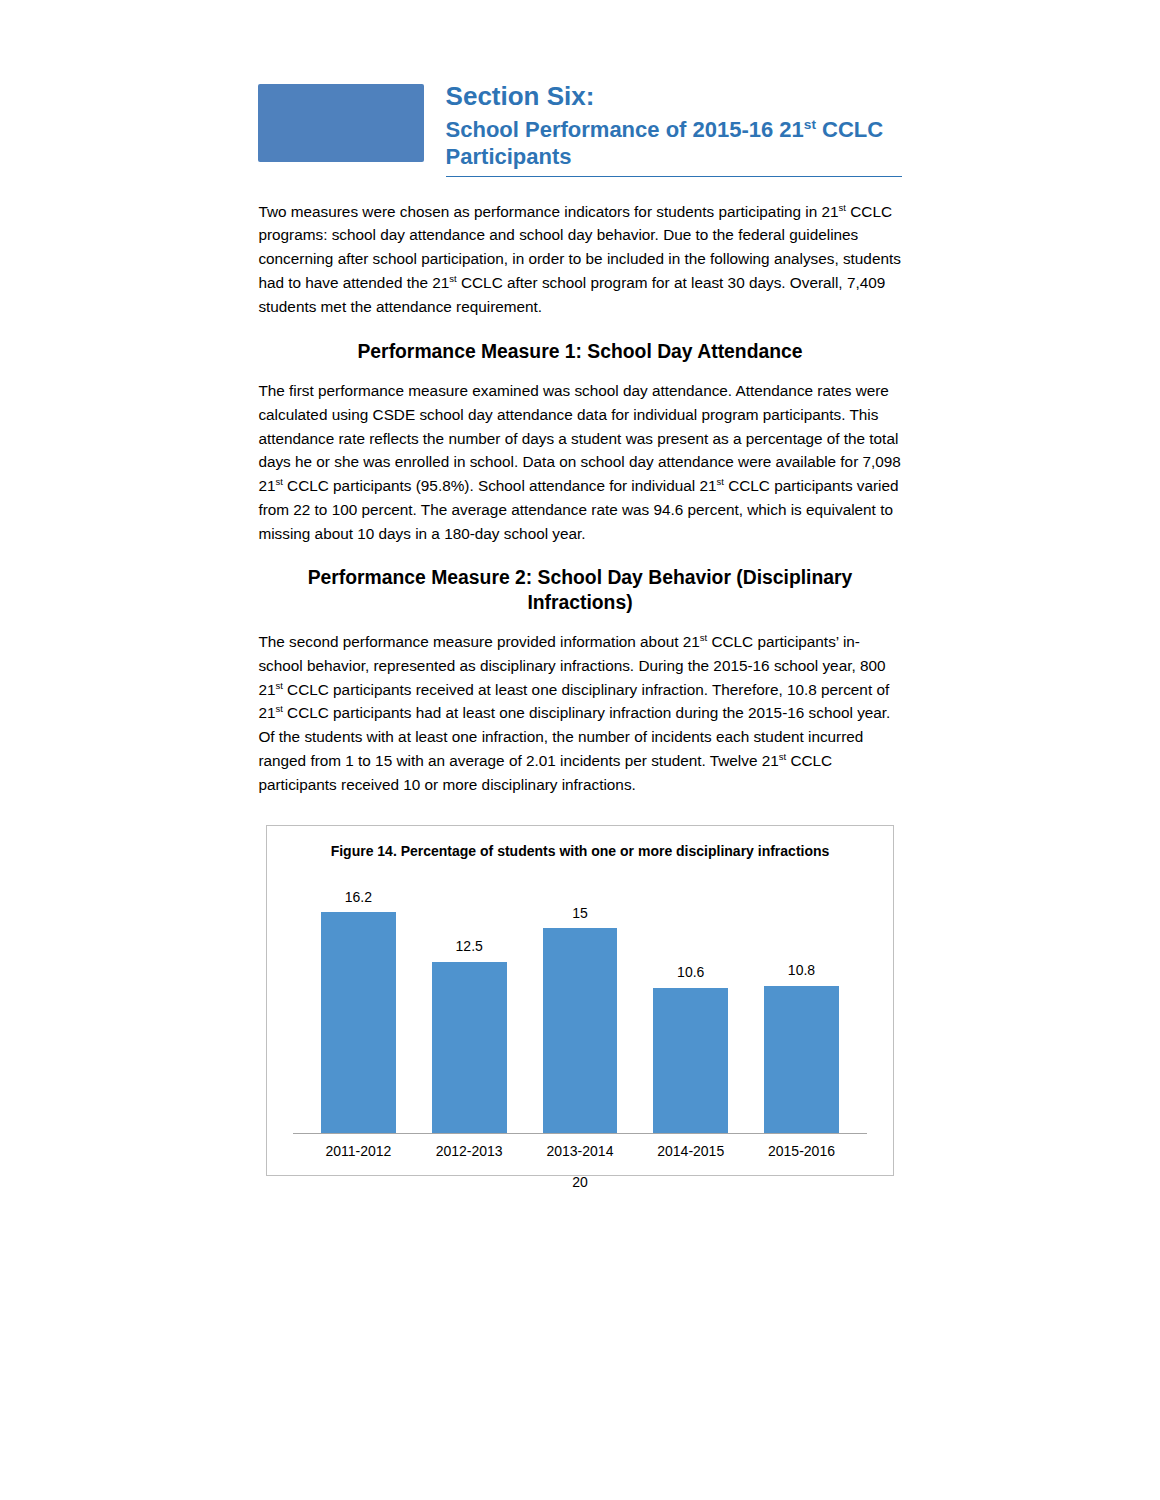Section Six:
School Performance of 2015-16 21st CCLC Participants
Two measures were chosen as performance indicators for students participating in 21st CCLC programs: school day attendance and school day behavior. Due to the federal guidelines concerning after school participation, in order to be included in the following analyses, students had to have attended the 21st CCLC after school program for at least 30 days. Overall, 7,409 students met the attendance requirement.
Performance Measure 1: School Day Attendance
The first performance measure examined was school day attendance. Attendance rates were calculated using CSDE school day attendance data for individual program participants. This attendance rate reflects the number of days a student was present as a percentage of the total days he or she was enrolled in school. Data on school day attendance were available for 7,098 21st CCLC participants (95.8%). School attendance for individual 21st CCLC participants varied from 22 to 100 percent. The average attendance rate was 94.6 percent, which is equivalent to missing about 10 days in a 180-day school year.
Performance Measure 2: School Day Behavior (Disciplinary Infractions)
The second performance measure provided information about 21st CCLC participants’ in-school behavior, represented as disciplinary infractions. During the 2015-16 school year, 800 21st CCLC participants received at least one disciplinary infraction. Therefore, 10.8 percent of 21st CCLC participants had at least one disciplinary infraction during the 2015-16 school year. Of the students with at least one infraction, the number of incidents each student incurred ranged from 1 to 15 with an average of 2.01 incidents per student. Twelve 21st CCLC participants received 10 or more disciplinary infractions.
Figure 14. Percentage of students with one or more disciplinary infractions
16.2
12.5
15
10.6
10.8
2011-2012
2012-2013
2013-2014
2014-2015
2015-2016
20